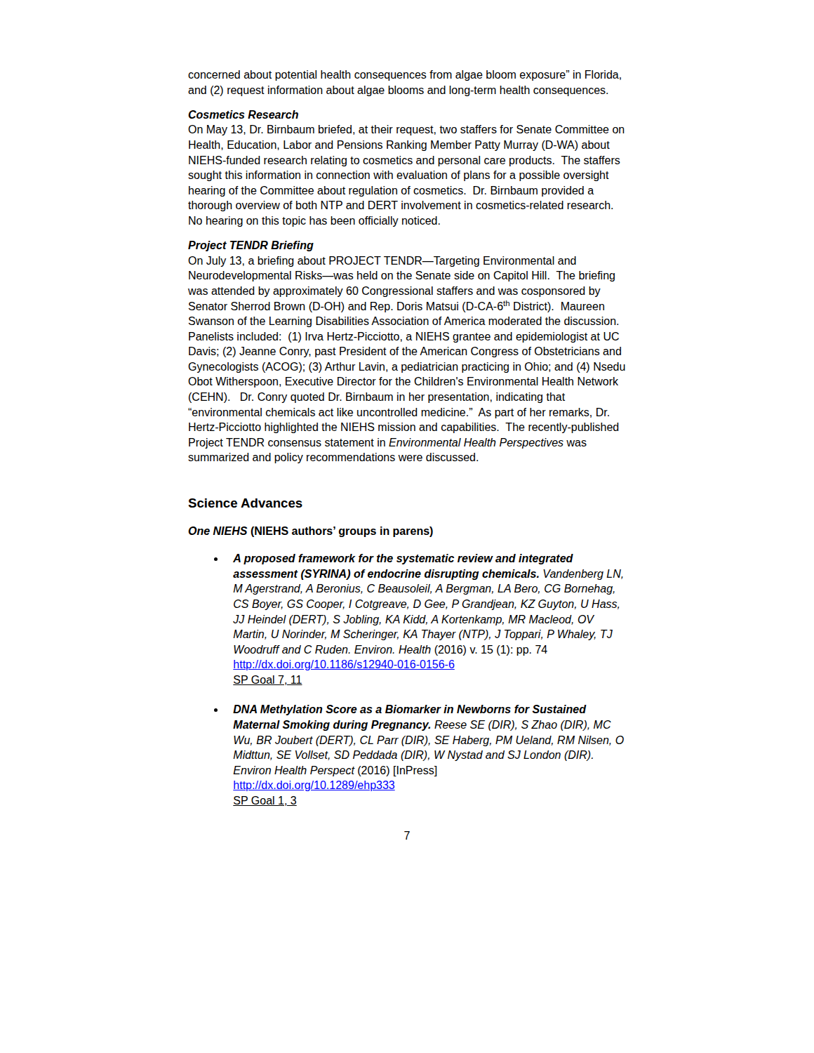concerned about potential health consequences from algae bloom exposure” in Florida, and (2) request information about algae blooms and long-term health consequences.
Cosmetics Research
On May 13, Dr. Birnbaum briefed, at their request, two staffers for Senate Committee on Health, Education, Labor and Pensions Ranking Member Patty Murray (D-WA) about NIEHS-funded research relating to cosmetics and personal care products. The staffers sought this information in connection with evaluation of plans for a possible oversight hearing of the Committee about regulation of cosmetics. Dr. Birnbaum provided a thorough overview of both NTP and DERT involvement in cosmetics-related research. No hearing on this topic has been officially noticed.
Project TENDR Briefing
On July 13, a briefing about PROJECT TENDR—Targeting Environmental and Neurodevelopmental Risks—was held on the Senate side on Capitol Hill. The briefing was attended by approximately 60 Congressional staffers and was cosponsored by Senator Sherrod Brown (D-OH) and Rep. Doris Matsui (D-CA-6th District). Maureen Swanson of the Learning Disabilities Association of America moderated the discussion. Panelists included: (1) Irva Hertz-Picciotto, a NIEHS grantee and epidemiologist at UC Davis; (2) Jeanne Conry, past President of the American Congress of Obstetricians and Gynecologists (ACOG); (3) Arthur Lavin, a pediatrician practicing in Ohio; and (4) Nsedu Obot Witherspoon, Executive Director for the Children's Environmental Health Network (CEHN). Dr. Conry quoted Dr. Birnbaum in her presentation, indicating that “environmental chemicals act like uncontrolled medicine.” As part of her remarks, Dr. Hertz-Picciotto highlighted the NIEHS mission and capabilities. The recently-published Project TENDR consensus statement in Environmental Health Perspectives was summarized and policy recommendations were discussed.
Science Advances
One NIEHS (NIEHS authors’ groups in parens)
A proposed framework for the systematic review and integrated assessment (SYRINA) of endocrine disrupting chemicals. Vandenberg LN, M Agerstrand, A Beronius, C Beausoleil, A Bergman, LA Bero, CG Bornehag, CS Boyer, GS Cooper, I Cotgreave, D Gee, P Grandjean, KZ Guyton, U Hass, JJ Heindel (DERT), S Jobling, KA Kidd, A Kortenkamp, MR Macleod, OV Martin, U Norinder, M Scheringer, KA Thayer (NTP), J Toppari, P Whaley, TJ Woodruff and C Ruden. Environ. Health (2016) v. 15 (1): pp. 74
http://dx.doi.org/10.1186/s12940-016-0156-6
SP Goal 7, 11
DNA Methylation Score as a Biomarker in Newborns for Sustained Maternal Smoking during Pregnancy. Reese SE (DIR), S Zhao (DIR), MC Wu, BR Joubert (DERT), CL Parr (DIR), SE Haberg, PM Ueland, RM Nilsen, O Midttun, SE Vollset, SD Peddada (DIR), W Nystad and SJ London (DIR). Environ Health Perspect (2016) [InPress]
http://dx.doi.org/10.1289/ehp333
SP Goal 1, 3
7